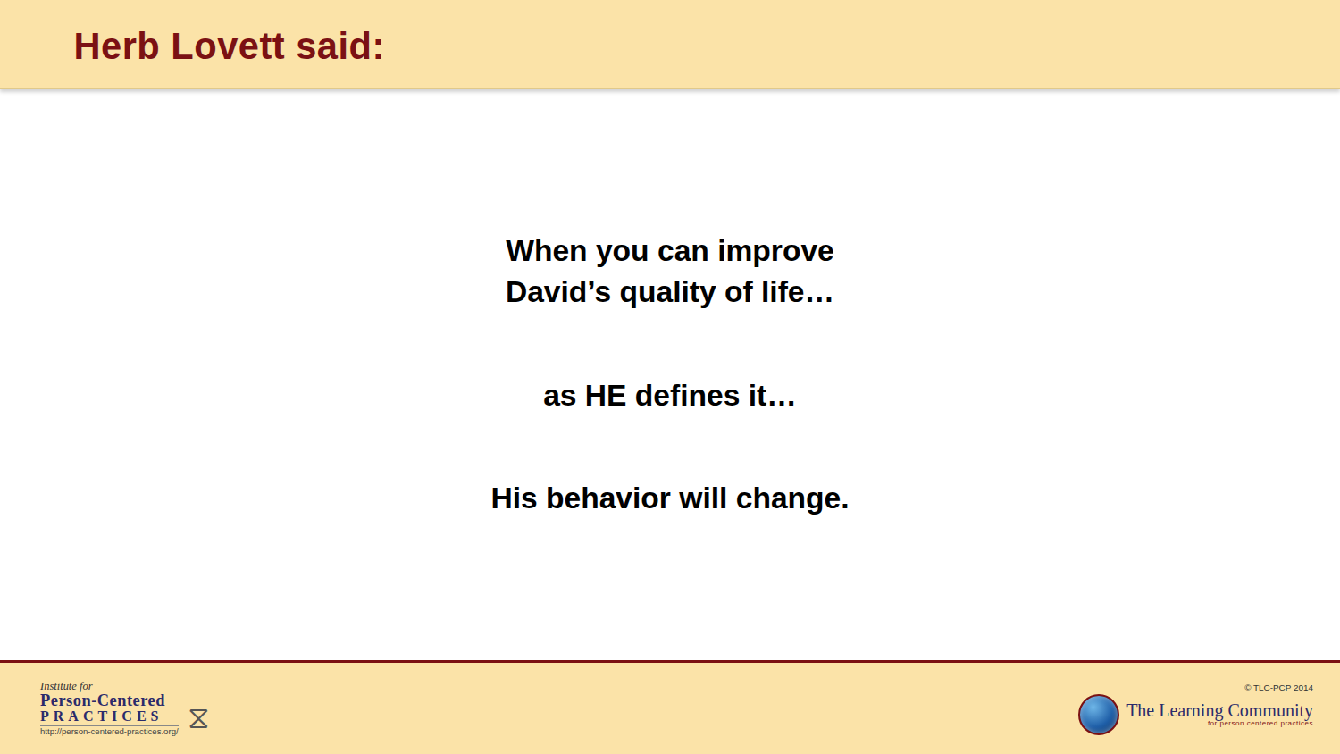Herb Lovett said:
When you can improve
David’s quality of life…
as HE defines it…
His behavior will change.
Institute for
Person-Centered
PRACTICES
http://person-centered-practices.org/
⧖
© TLC-PCP 2014
The Learning Community
for person centered practices